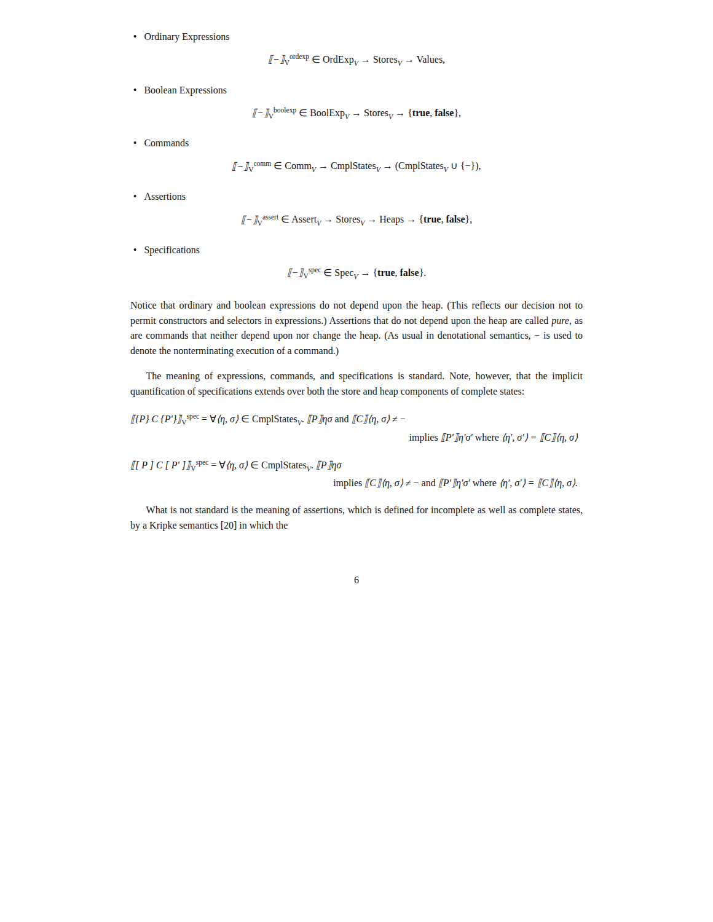Ordinary Expressions
⟦−⟧Vordexp ∈ OrdExpV → StoresV → Values,
Boolean Expressions
⟦−⟧Vboolexp ∈ BoolExpV → StoresV → {true, false},
Commands
⟦−⟧Vcomm ∈ CommV → CmplStatesV → (CmplStatesV ∪ {−}),
Assertions
⟦−⟧Vassert ∈ AssertV → StoresV → Heaps → {true, false},
Specifications
⟦−⟧Vspec ∈ SpecV → {true, false}.
Notice that ordinary and boolean expressions do not depend upon the heap. (This reflects our decision not to permit constructors and selectors in expressions.) Assertions that do not depend upon the heap are called pure, as are commands that neither depend upon nor change the heap. (As usual in denotational semantics, − is used to denote the nonterminating execution of a command.)
The meaning of expressions, commands, and specifications is standard. Note, however, that the implicit quantification of specifications extends over both the store and heap components of complete states:
⟦{P} C {P′}⟧Vspec = ∀⟨η, σ⟩ ∈ CmplStatesV. ⟦P⟧ησ and ⟦C⟧⟨η, σ⟩ ≠ −
implies ⟦P′⟧η′σ′ where ⟨η′, σ′⟩ = ⟦C⟧⟨η, σ⟩
⟦[ P ] C [ P′ ]⟧Vspec = ∀⟨η, σ⟩ ∈ CmplStatesV. ⟦P⟧ησ
implies ⟦C⟧⟨η, σ⟩ ≠ − and ⟦P′⟧η′σ′ where ⟨η′, σ′⟩ = ⟦C⟧⟨η, σ⟩.
What is not standard is the meaning of assertions, which is defined for incomplete as well as complete states, by a Kripke semantics [20] in which the
6